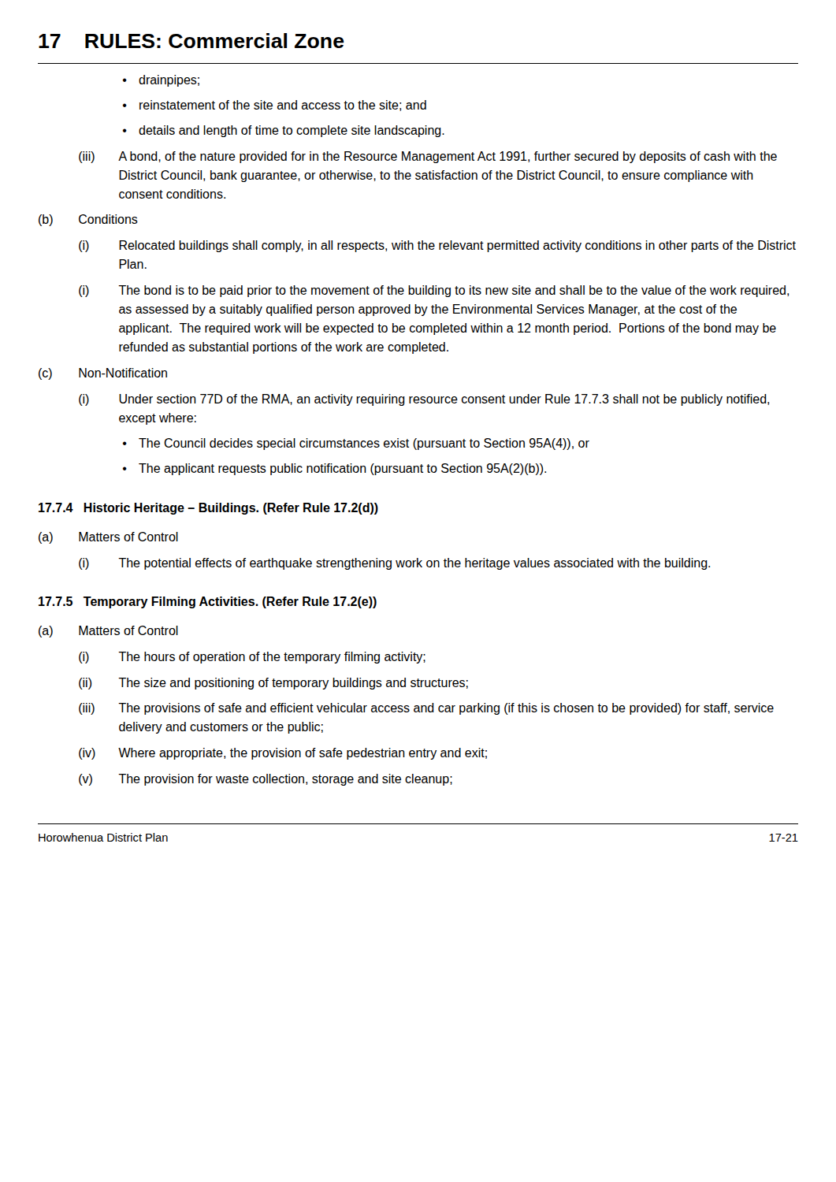17 RULES: Commercial Zone
drainpipes;
reinstatement of the site and access to the site; and
details and length of time to complete site landscaping.
(iii) A bond, of the nature provided for in the Resource Management Act 1991, further secured by deposits of cash with the District Council, bank guarantee, or otherwise, to the satisfaction of the District Council, to ensure compliance with consent conditions.
(b) Conditions
(i) Relocated buildings shall comply, in all respects, with the relevant permitted activity conditions in other parts of the District Plan.
(i) The bond is to be paid prior to the movement of the building to its new site and shall be to the value of the work required, as assessed by a suitably qualified person approved by the Environmental Services Manager, at the cost of the applicant. The required work will be expected to be completed within a 12 month period. Portions of the bond may be refunded as substantial portions of the work are completed.
(c) Non-Notification
(i) Under section 77D of the RMA, an activity requiring resource consent under Rule 17.7.3 shall not be publicly notified, except where:
The Council decides special circumstances exist (pursuant to Section 95A(4)), or
The applicant requests public notification (pursuant to Section 95A(2)(b)).
17.7.4 Historic Heritage – Buildings. (Refer Rule 17.2(d))
(a) Matters of Control
(i) The potential effects of earthquake strengthening work on the heritage values associated with the building.
17.7.5 Temporary Filming Activities. (Refer Rule 17.2(e))
(a) Matters of Control
(i) The hours of operation of the temporary filming activity;
(ii) The size and positioning of temporary buildings and structures;
(iii) The provisions of safe and efficient vehicular access and car parking (if this is chosen to be provided) for staff, service delivery and customers or the public;
(iv) Where appropriate, the provision of safe pedestrian entry and exit;
(v) The provision for waste collection, storage and site cleanup;
Horowhenua District Plan 17-21